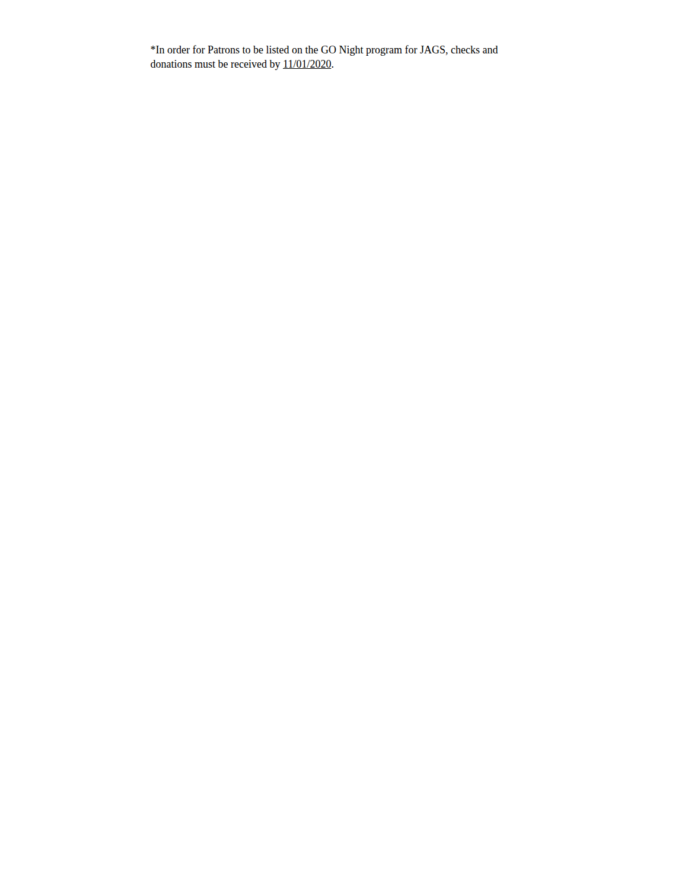*In order for Patrons to be listed on the GO Night program for JAGS, checks and donations must be received by 11/01/2020.